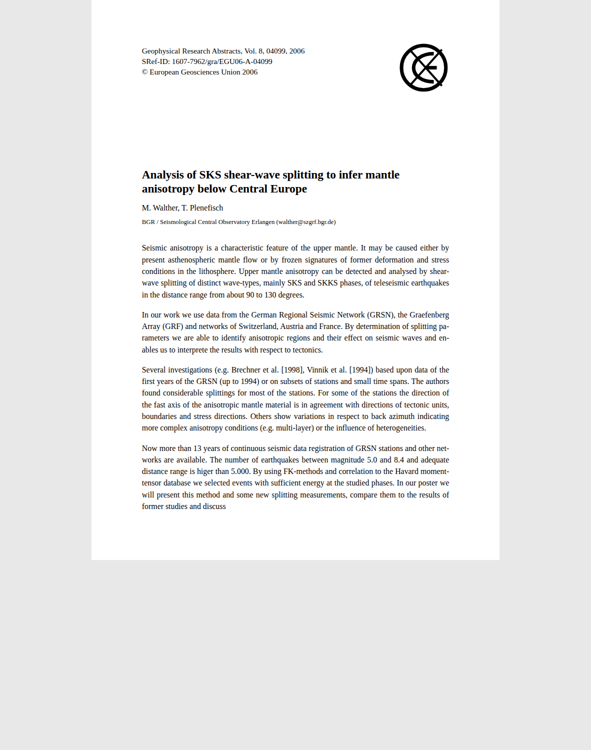Geophysical Research Abstracts, Vol. 8, 04099, 2006
SRef-ID: 1607-7962/gra/EGU06-A-04099
© European Geosciences Union 2006
Analysis of SKS shear-wave splitting to infer mantle
anisotropy below Central Europe
M. Walther, T. Plenefisch
BGR / Seismological Central Observatory Erlangen (walther@szgrf.bgr.de)
Seismic anisotropy is a characteristic feature of the upper mantle. It may be caused either by present asthenospheric mantle flow or by frozen signatures of former deformation and stress conditions in the lithosphere. Upper mantle anisotropy can be detected and analysed by shear-wave splitting of distinct wave-types, mainly SKS and SKKS phases, of teleseismic earthquakes in the distance range from about 90 to 130 degrees.
In our work we use data from the German Regional Seismic Network (GRSN), the Graefenberg Array (GRF) and networks of Switzerland, Austria and France. By determination of splitting parameters we are able to identify anisotropic regions and their effect on seismic waves and enables us to interprete the results with respect to tectonics.
Several investigations (e.g. Brechner et al. [1998], Vinnik et al. [1994]) based upon data of the first years of the GRSN (up to 1994) or on subsets of stations and small time spans. The authors found considerable splittings for most of the stations. For some of the stations the direction of the fast axis of the anisotropic mantle material is in agreement with directions of tectonic units, boundaries and stress directions. Others show variations in respect to back azimuth indicating more complex anisotropy conditions (e.g. multi-layer) or the influence of heterogeneities.
Now more than 13 years of continuous seismic data registration of GRSN stations and other networks are available. The number of earthquakes between magnitude 5.0 and 8.4 and adequate distance range is higer than 5.000. By using FK-methods and correlation to the Havard moment-tensor database we selected events with sufficient energy at the studied phases. In our poster we will present this method and some new splitting measurements, compare them to the results of former studies and discuss